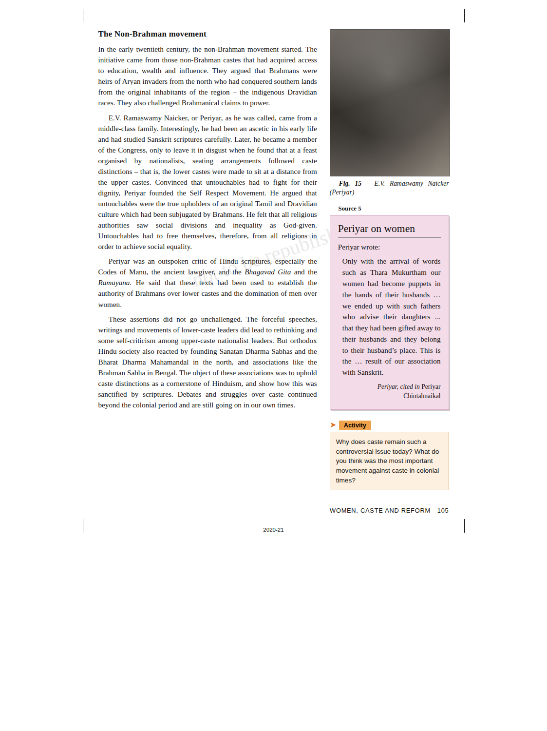not to be republished
The Non-Brahman movement
In the early twentieth century, the non-Brahman movement started. The initiative came from those non-Brahman castes that had acquired access to education, wealth and influence. They argued that Brahmans were heirs of Aryan invaders from the north who had conquered southern lands from the original inhabitants of the region – the indigenous Dravidian races. They also challenged Brahmanical claims to power.
E.V. Ramaswamy Naicker, or Periyar, as he was called, came from a middle-class family. Interestingly, he had been an ascetic in his early life and had studied Sanskrit scriptures carefully. Later, he became a member of the Congress, only to leave it in disgust when he found that at a feast organised by nationalists, seating arrangements followed caste distinctions – that is, the lower castes were made to sit at a distance from the upper castes. Convinced that untouchables had to fight for their dignity, Periyar founded the Self Respect Movement. He argued that untouchables were the true upholders of an original Tamil and Dravidian culture which had been subjugated by Brahmans. He felt that all religious authorities saw social divisions and inequality as God-given. Untouchables had to free themselves, therefore, from all religions in order to achieve social equality.
Periyar was an outspoken critic of Hindu scriptures, especially the Codes of Manu, the ancient lawgiver, and the Bhagavad Gita and the Ramayana. He said that these texts had been used to establish the authority of Brahmans over lower castes and the domination of men over women.
These assertions did not go unchallenged. The forceful speeches, writings and movements of lower-caste leaders did lead to rethinking and some self-criticism among upper-caste nationalist leaders. But orthodox Hindu society also reacted by founding Sanatan Dharma Sabhas and the Bharat Dharma Mahamandal in the north, and associations like the Brahman Sabha in Bengal. The object of these associations was to uphold caste distinctions as a cornerstone of Hinduism, and show how this was sanctified by scriptures. Debates and struggles over caste continued beyond the colonial period and are still going on in our own times.
Fig. 15 – E.V. Ramaswamy Naicker (Periyar)
Source 5
Periyar on women
Periyar wrote:
Only with the arrival of words such as Thara Mukurtham our women had become puppets in the hands of their husbands … we ended up with such fathers who advise their daughters ... that they had been gifted away to their husbands and they belong to their husband’s place. This is the … result of our association with Sanskrit.
Periyar, cited in Periyar
Chintahnaikal
➤ Activity
Why does caste remain such a controversial issue today? What do you think was the most important movement against caste in colonial times?
WOMEN, CASTE AND REFORM 105
2020-21